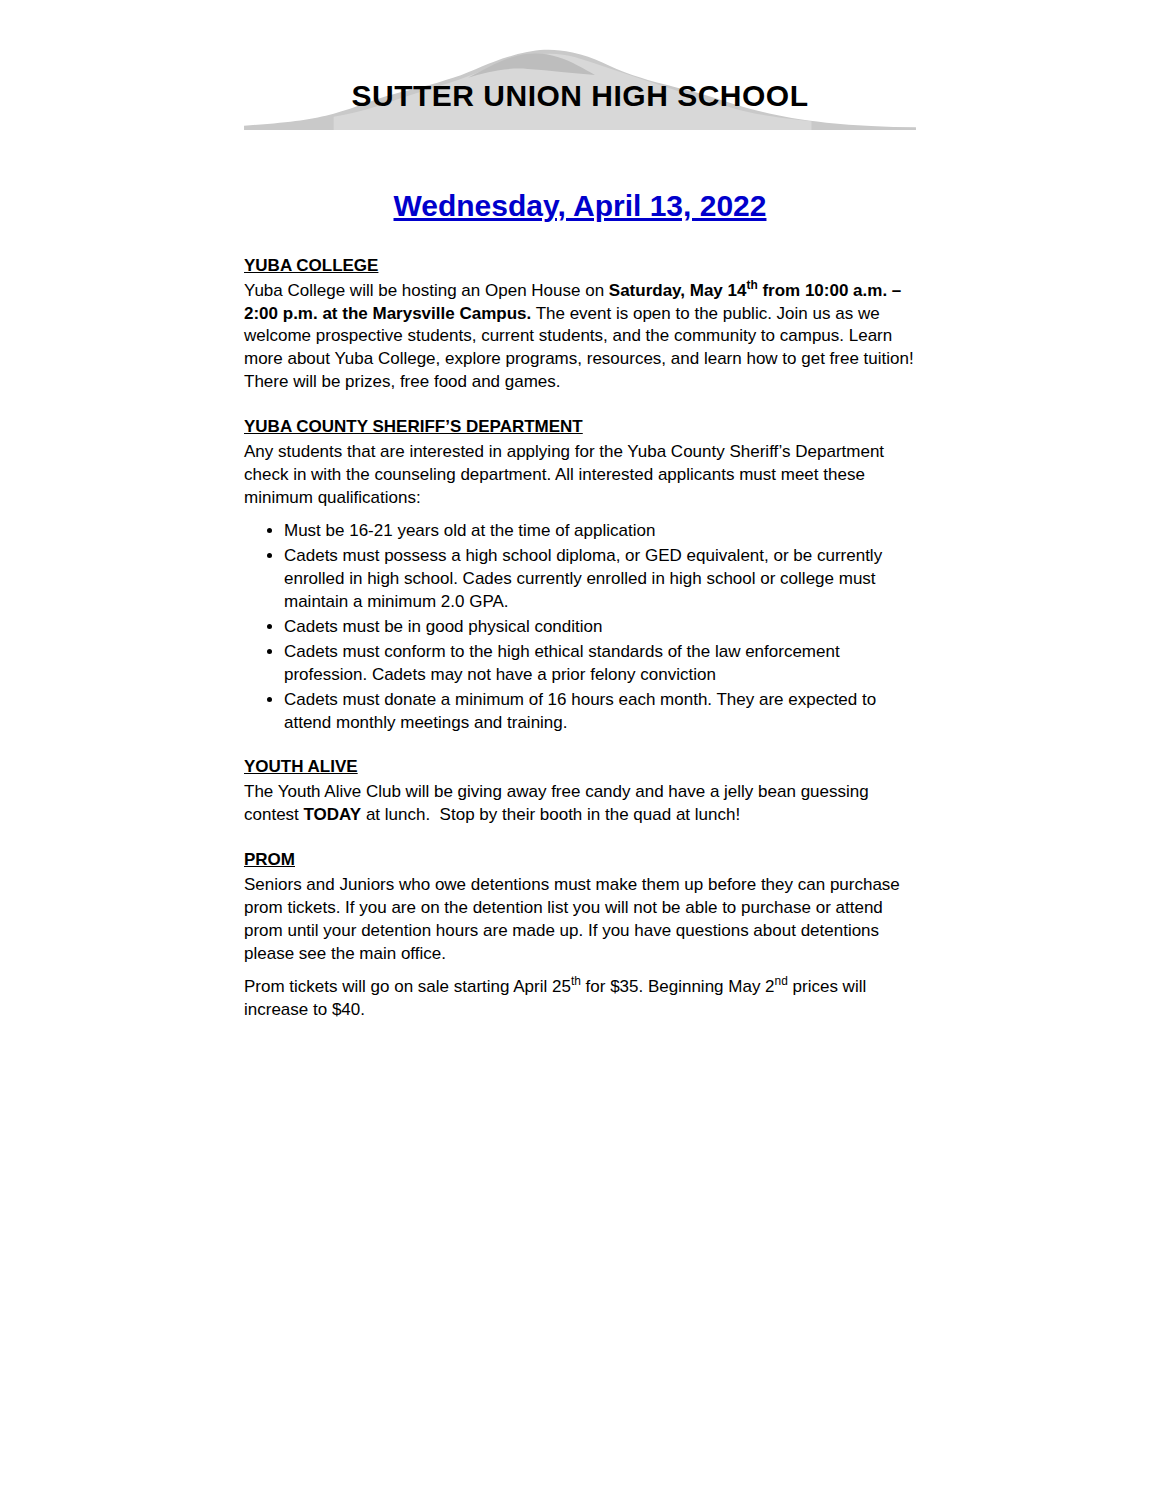SUTTER UNION HIGH SCHOOL
Wednesday, April 13, 2022
YUBA COLLEGE
Yuba College will be hosting an Open House on Saturday, May 14th from 10:00 a.m. – 2:00 p.m. at the Marysville Campus. The event is open to the public. Join us as we welcome prospective students, current students, and the community to campus. Learn more about Yuba College, explore programs, resources, and learn how to get free tuition! There will be prizes, free food and games.
YUBA COUNTY SHERIFF’S DEPARTMENT
Any students that are interested in applying for the Yuba County Sheriff’s Department check in with the counseling department. All interested applicants must meet these minimum qualifications:
Must be 16-21 years old at the time of application
Cadets must possess a high school diploma, or GED equivalent, or be currently enrolled in high school. Cades currently enrolled in high school or college must maintain a minimum 2.0 GPA.
Cadets must be in good physical condition
Cadets must conform to the high ethical standards of the law enforcement profession. Cadets may not have a prior felony conviction
Cadets must donate a minimum of 16 hours each month. They are expected to attend monthly meetings and training.
YOUTH ALIVE
The Youth Alive Club will be giving away free candy and have a jelly bean guessing contest TODAY at lunch. Stop by their booth in the quad at lunch!
PROM
Seniors and Juniors who owe detentions must make them up before they can purchase prom tickets. If you are on the detention list you will not be able to purchase or attend prom until your detention hours are made up. If you have questions about detentions please see the main office.
Prom tickets will go on sale starting April 25th for $35. Beginning May 2nd prices will increase to $40.